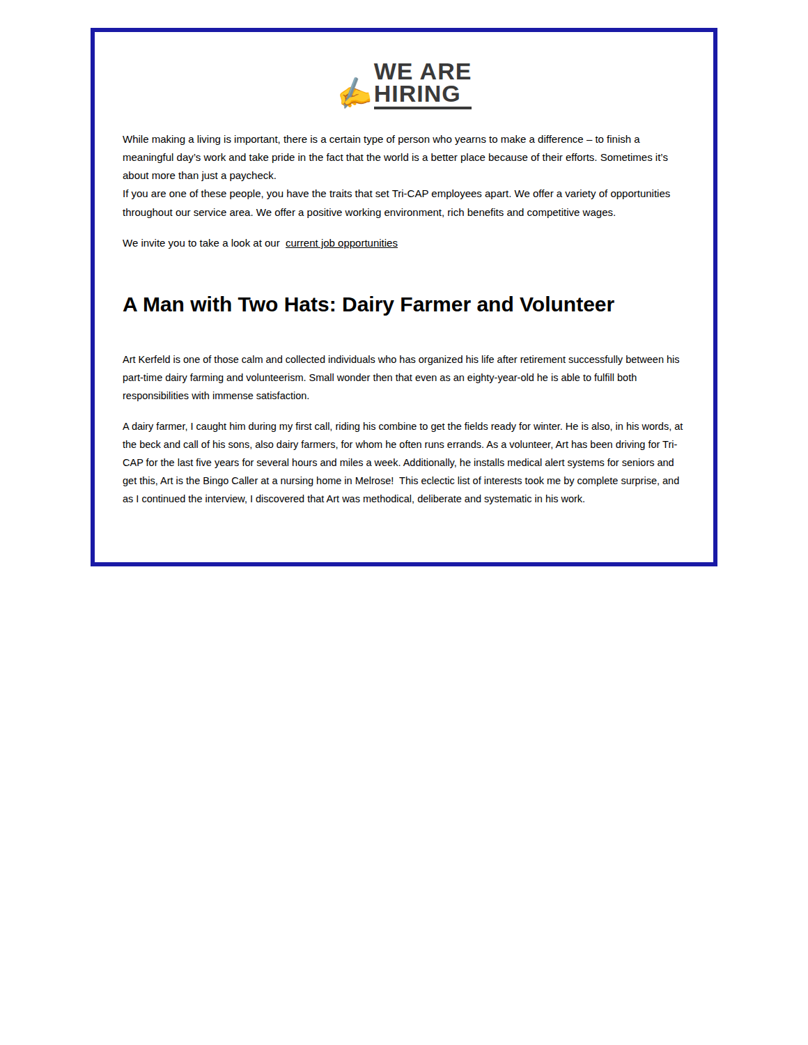✍ WE ARE HIRING
While making a living is important, there is a certain type of person who yearns to make a difference – to finish a meaningful day’s work and take pride in the fact that the world is a better place because of their efforts. Sometimes it’s about more than just a paycheck.
If you are one of these people, you have the traits that set Tri-CAP employees apart. We offer a variety of opportunities throughout our service area. We offer a positive working environment, rich benefits and competitive wages.
We invite you to take a look at our current job opportunities
A Man with Two Hats: Dairy Farmer and Volunteer
Art Kerfeld is one of those calm and collected individuals who has organized his life after retirement successfully between his part-time dairy farming and volunteerism. Small wonder then that even as an eighty-year-old he is able to fulfill both responsibilities with immense satisfaction.
A dairy farmer, I caught him during my first call, riding his combine to get the fields ready for winter. He is also, in his words, at the beck and call of his sons, also dairy farmers, for whom he often runs errands. As a volunteer, Art has been driving for Tri-CAP for the last five years for several hours and miles a week. Additionally, he installs medical alert systems for seniors and get this, Art is the Bingo Caller at a nursing home in Melrose! This eclectic list of interests took me by complete surprise, and as I continued the interview, I discovered that Art was methodical, deliberate and systematic in his work.